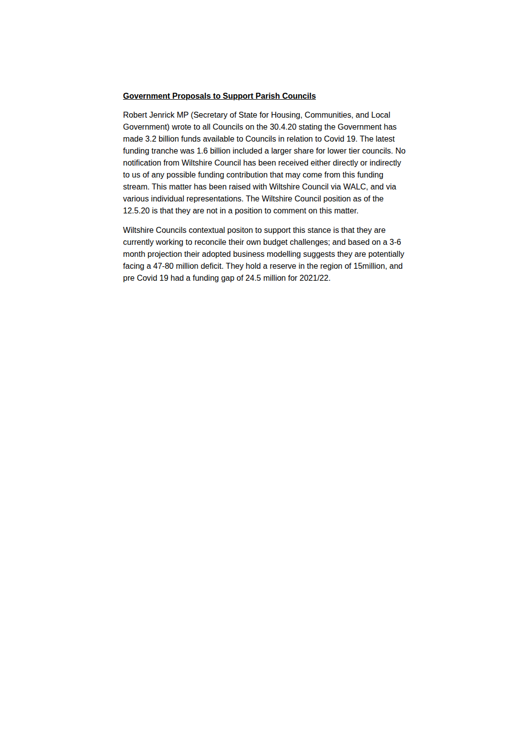Government Proposals to Support Parish Councils
Robert Jenrick MP (Secretary of State for Housing, Communities, and Local Government) wrote to all Councils on the 30.4.20 stating the Government has made 3.2 billion funds available to Councils in relation to Covid 19. The latest funding tranche was 1.6 billion included a larger share for lower tier councils. No notification from Wiltshire Council has been received either directly or indirectly to us of any possible funding contribution that may come from this funding stream. This matter has been raised with Wiltshire Council via WALC, and via various individual representations. The Wiltshire Council position as of the 12.5.20 is that they are not in a position to comment on this matter.
Wiltshire Councils contextual positon to support this stance is that they are currently working to reconcile their own budget challenges; and based on a 3-6 month projection their adopted business modelling suggests they are potentially facing a 47-80 million deficit. They hold a reserve in the region of 15million, and pre Covid 19 had a funding gap of 24.5 million for 2021/22.